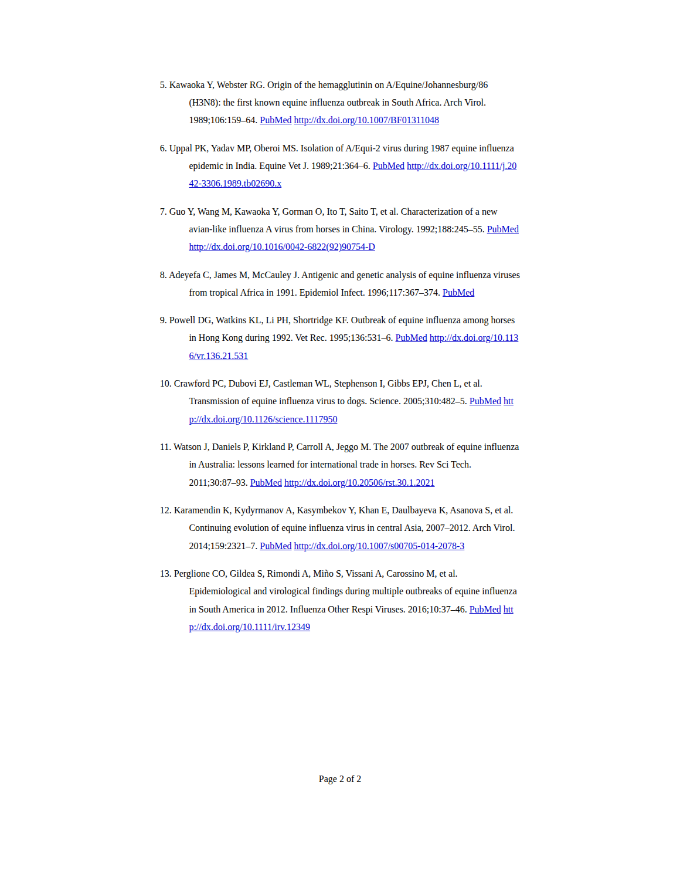5. Kawaoka Y, Webster RG. Origin of the hemagglutinin on A/Equine/Johannesburg/86 (H3N8): the first known equine influenza outbreak in South Africa. Arch Virol. 1989;106:159–64. PubMed http://dx.doi.org/10.1007/BF01311048
6. Uppal PK, Yadav MP, Oberoi MS. Isolation of A/Equi-2 virus during 1987 equine influenza epidemic in India. Equine Vet J. 1989;21:364–6. PubMed http://dx.doi.org/10.1111/j.2042-3306.1989.tb02690.x
7. Guo Y, Wang M, Kawaoka Y, Gorman O, Ito T, Saito T, et al. Characterization of a new avian-like influenza A virus from horses in China. Virology. 1992;188:245–55. PubMed http://dx.doi.org/10.1016/0042-6822(92)90754-D
8. Adeyefa C, James M, McCauley J. Antigenic and genetic analysis of equine influenza viruses from tropical Africa in 1991. Epidemiol Infect. 1996;117:367–374. PubMed
9. Powell DG, Watkins KL, Li PH, Shortridge KF. Outbreak of equine influenza among horses in Hong Kong during 1992. Vet Rec. 1995;136:531–6. PubMed http://dx.doi.org/10.1136/vr.136.21.531
10. Crawford PC, Dubovi EJ, Castleman WL, Stephenson I, Gibbs EPJ, Chen L, et al. Transmission of equine influenza virus to dogs. Science. 2005;310:482–5. PubMed http://dx.doi.org/10.1126/science.1117950
11. Watson J, Daniels P, Kirkland P, Carroll A, Jeggo M. The 2007 outbreak of equine influenza in Australia: lessons learned for international trade in horses. Rev Sci Tech. 2011;30:87–93. PubMed http://dx.doi.org/10.20506/rst.30.1.2021
12. Karamendin K, Kydyrmanov A, Kasymbekov Y, Khan E, Daulbayeva K, Asanova S, et al. Continuing evolution of equine influenza virus in central Asia, 2007–2012. Arch Virol. 2014;159:2321–7. PubMed http://dx.doi.org/10.1007/s00705-014-2078-3
13. Perglione CO, Gildea S, Rimondi A, Miño S, Vissani A, Carossino M, et al. Epidemiological and virological findings during multiple outbreaks of equine influenza in South America in 2012. Influenza Other Respi Viruses. 2016;10:37–46. PubMed http://dx.doi.org/10.1111/irv.12349
Page 2 of 2